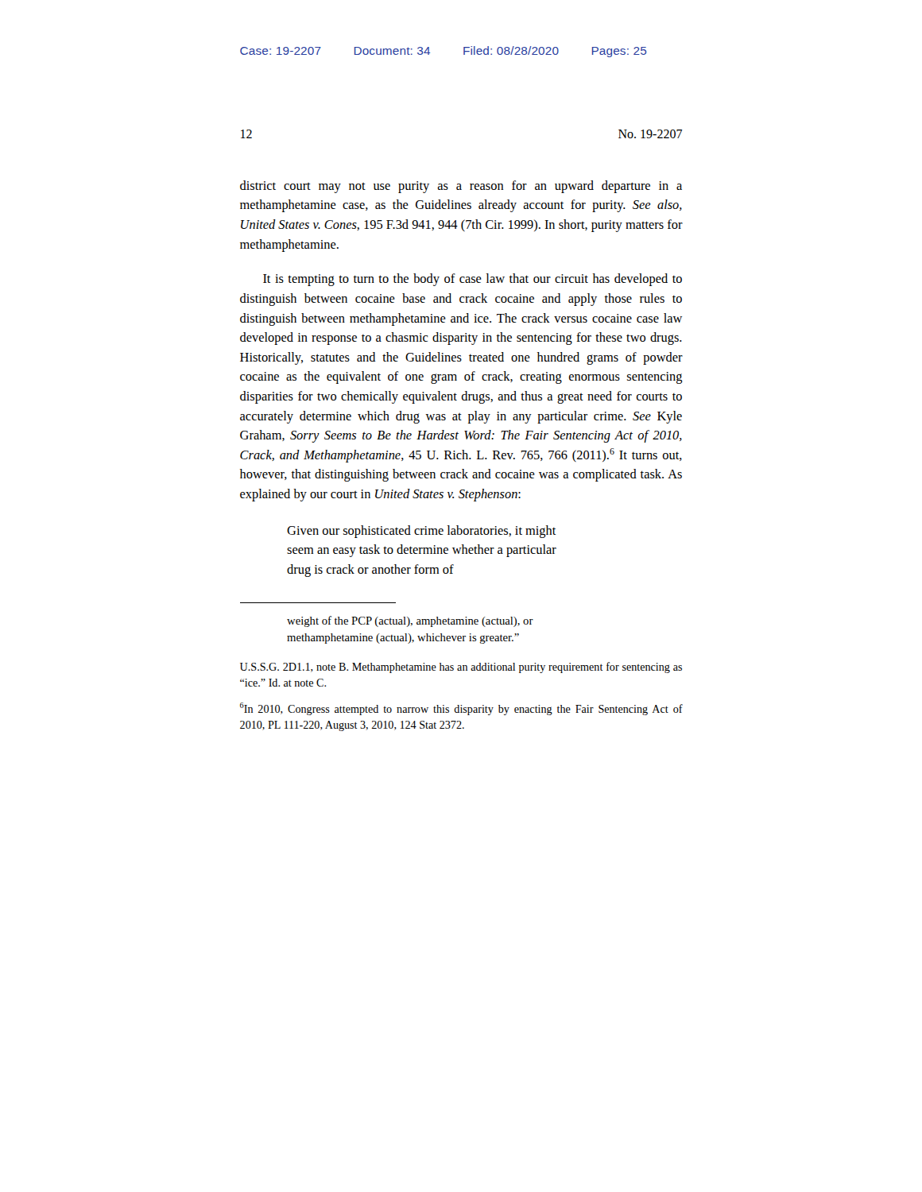Case: 19-2207 Document: 34 Filed: 08/28/2020 Pages: 25
12 No. 19-2207
district court may not use purity as a reason for an upward departure in a methamphetamine case, as the Guidelines already account for purity. See also, United States v. Cones, 195 F.3d 941, 944 (7th Cir. 1999). In short, purity matters for methamphetamine.
It is tempting to turn to the body of case law that our circuit has developed to distinguish between cocaine base and crack cocaine and apply those rules to distinguish between methamphetamine and ice. The crack versus cocaine case law developed in response to a chasmic disparity in the sentencing for these two drugs. Historically, statutes and the Guidelines treated one hundred grams of powder cocaine as the equivalent of one gram of crack, creating enormous sentencing disparities for two chemically equivalent drugs, and thus a great need for courts to accurately determine which drug was at play in any particular crime. See Kyle Graham, Sorry Seems to Be the Hardest Word: The Fair Sentencing Act of 2010, Crack, and Methamphetamine, 45 U. Rich. L. Rev. 765, 766 (2011).6 It turns out, however, that distinguishing between crack and cocaine was a complicated task. As explained by our court in United States v. Stephenson:
Given our sophisticated crime laboratories, it might seem an easy task to determine whether a particular drug is crack or another form of
weight of the PCP (actual), amphetamine (actual), or methamphetamine (actual), whichever is greater.”
U.S.S.G. 2D1.1, note B. Methamphetamine has an additional purity requirement for sentencing as “ice.” Id. at note C.
6In 2010, Congress attempted to narrow this disparity by enacting the Fair Sentencing Act of 2010, PL 111-220, August 3, 2010, 124 Stat 2372.